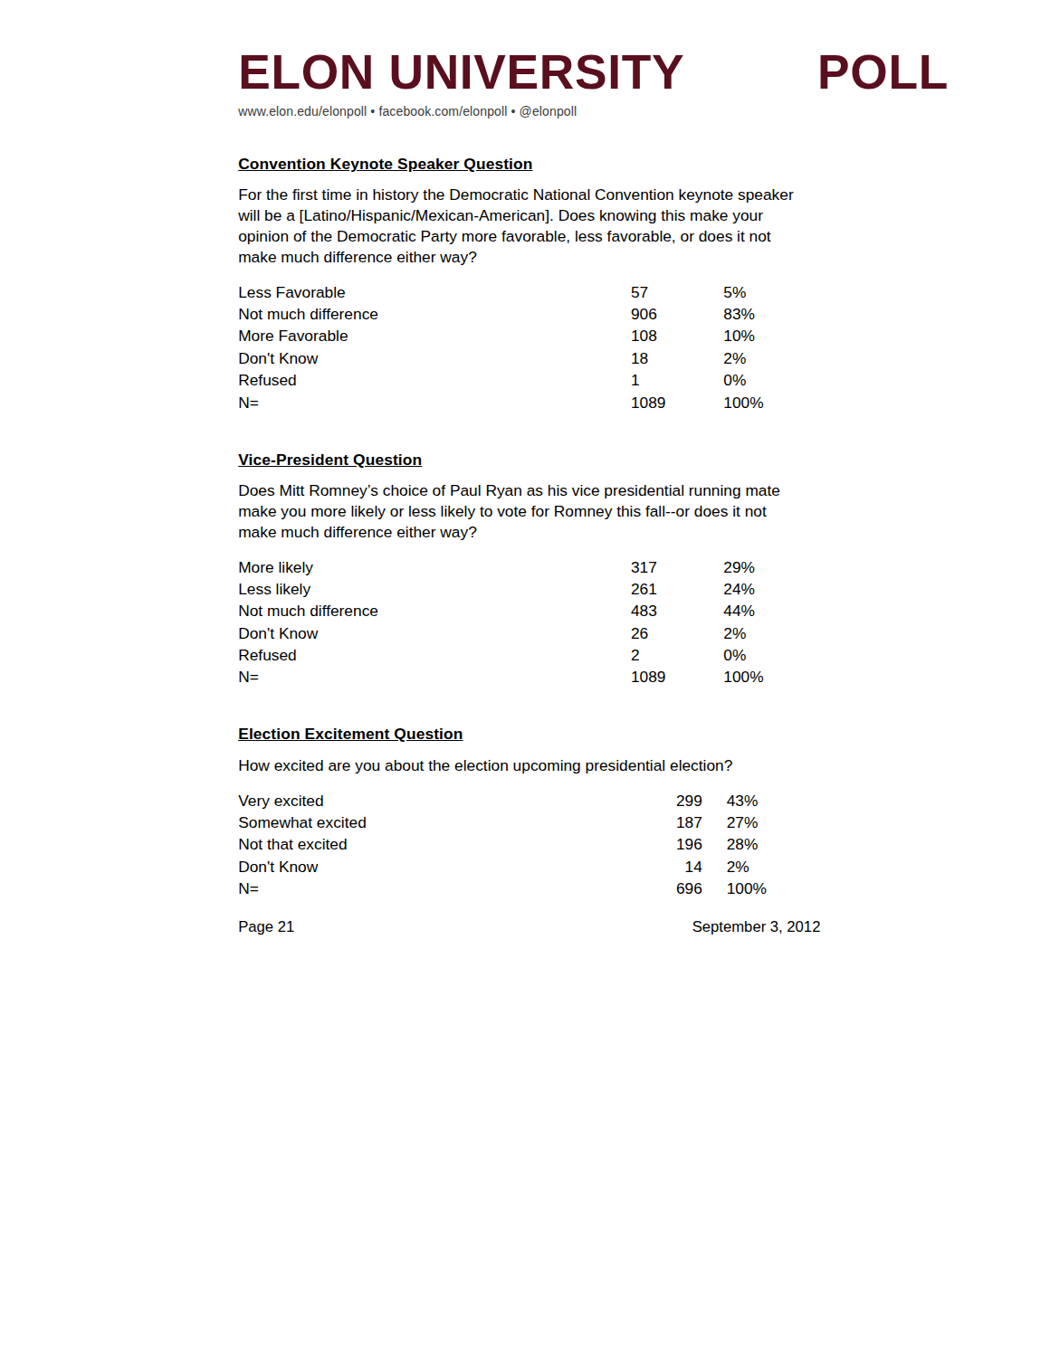ELON UNIVERSITY POLL
www.elon.edu/elonpoll • facebook.com/elonpoll • @elonpoll
Convention Keynote Speaker Question
For the first time in history the Democratic National Convention keynote speaker will be a [Latino/Hispanic/Mexican-American]. Does knowing this make your opinion of the Democratic Party more favorable, less favorable, or does it not make much difference either way?
| Less Favorable | 57 | 5% |
| Not much difference | 906 | 83% |
| More Favorable | 108 | 10% |
| Don't Know | 18 | 2% |
| Refused | 1 | 0% |
| N= | 1089 | 100% |
Vice-President Question
Does Mitt Romney’s choice of Paul Ryan as his vice presidential running mate make you more likely or less likely to vote for Romney this fall--or does it not make much difference either way?
| More likely | 317 | 29% |
| Less likely | 261 | 24% |
| Not much difference | 483 | 44% |
| Don't Know | 26 | 2% |
| Refused | 2 | 0% |
| N= | 1089 | 100% |
Election Excitement Question
How excited are you about the election upcoming presidential election?
| Very excited | 299 | 43% |
| Somewhat excited | 187 | 27% |
| Not that excited | 196 | 28% |
| Don't Know | 14 | 2% |
| N= | 696 | 100% |
Page 21 September 3, 2012